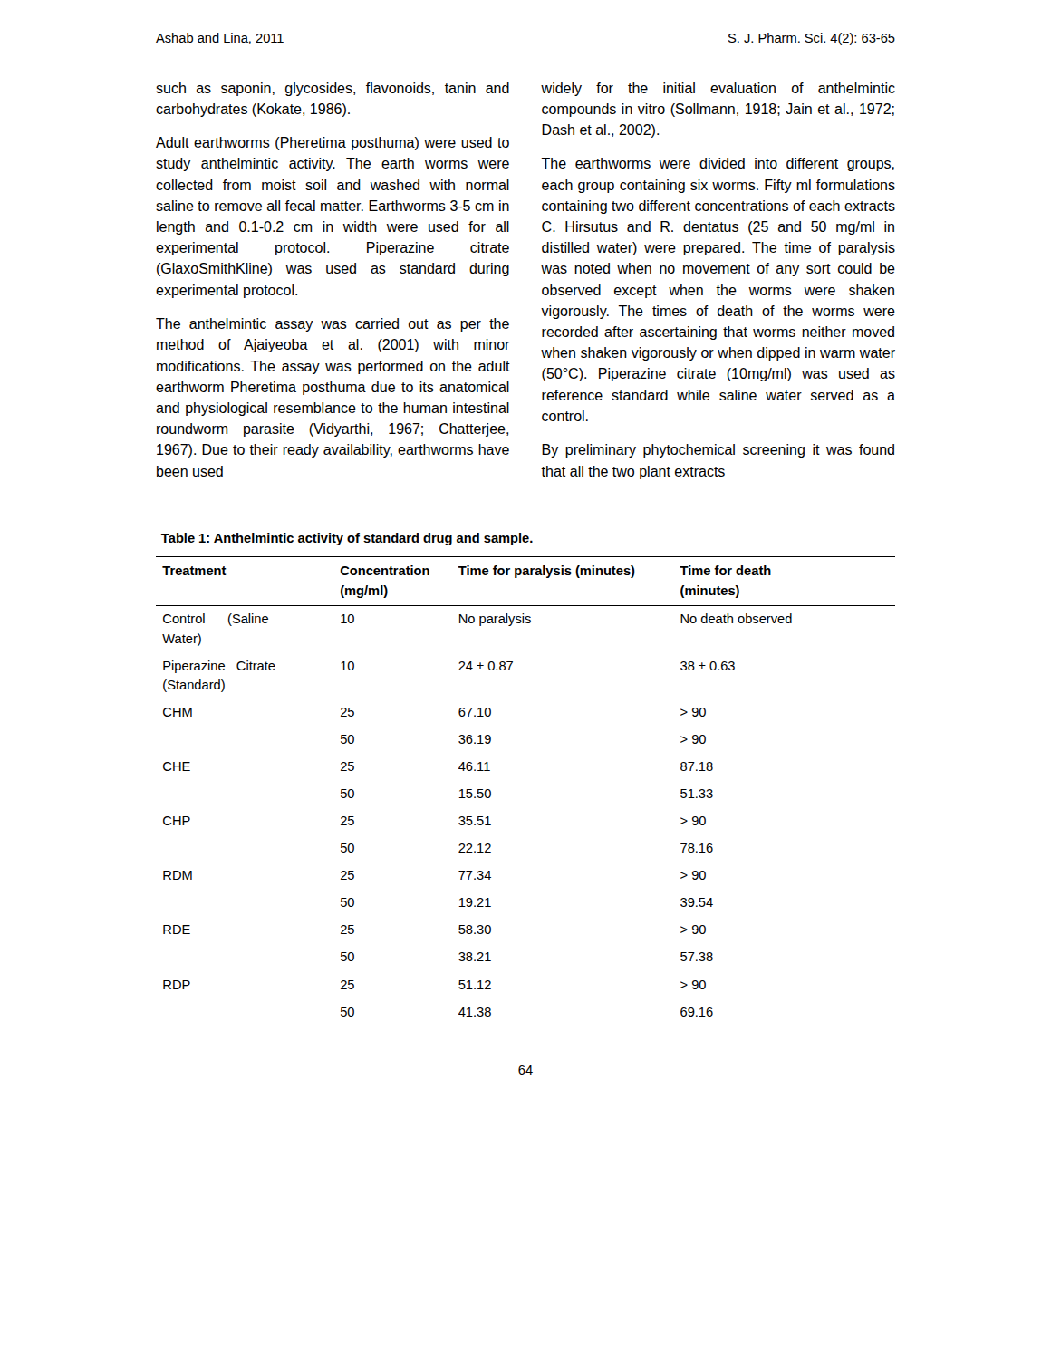Ashab and Lina, 2011 S. J. Pharm. Sci. 4(2): 63-65
such as saponin, glycosides, flavonoids, tanin and carbohydrates (Kokate, 1986).
Adult earthworms (Pheretima posthuma) were used to study anthelmintic activity. The earth worms were collected from moist soil and washed with normal saline to remove all fecal matter. Earthworms 3-5 cm in length and 0.1-0.2 cm in width were used for all experimental protocol. Piperazine citrate (GlaxoSmithKline) was used as standard during experimental protocol.
The anthelmintic assay was carried out as per the method of Ajaiyeoba et al. (2001) with minor modifications. The assay was performed on the adult earthworm Pheretima posthuma due to its anatomical and physiological resemblance to the human intestinal roundworm parasite (Vidyarthi, 1967; Chatterjee, 1967). Due to their ready availability, earthworms have been used
widely for the initial evaluation of anthelmintic compounds in vitro (Sollmann, 1918; Jain et al., 1972; Dash et al., 2002).
The earthworms were divided into different groups, each group containing six worms. Fifty ml formulations containing two different concentrations of each extracts C. Hirsutus and R. dentatus (25 and 50 mg/ml in distilled water) were prepared. The time of paralysis was noted when no movement of any sort could be observed except when the worms were shaken vigorously. The times of death of the worms were recorded after ascertaining that worms neither moved when shaken vigorously or when dipped in warm water (50°C). Piperazine citrate (10mg/ml) was used as reference standard while saline water served as a control.
By preliminary phytochemical screening it was found that all the two plant extracts
Table 1: Anthelmintic activity of standard drug and sample.
| T reatment | Concentration (mg/ml) | Time for paralysis (minutes) | Time for death (minutes) |
| --- | --- | --- | --- |
| Control (Saline Water) | 10 | No paralysis | No death observed |
| Piperazine Citrate (Standard) | 10 | 24 ± 0.87 | 38 ± 0.63 |
| CHM | 25 | 67.10 | > 90 |
| 50 | 36.19 | > 90 |
| CHE | 25 | 46.11 | 87.18 |
| 50 | 15.50 | 51.33 |
| CHP | 25 | 35.51 | > 90 |
| 50 | 22.12 | 78.16 |
| RDM | 25 | 77.34 | > 90 |
| 50 | 19.21 | 39.54 |
| RDE | 25 | 58.30 | > 90 |
| 50 | 38.21 | 57.38 |
| RDP | 25 | 51.12 | > 90 |
| 50 | 41.38 | 69.16 |
64